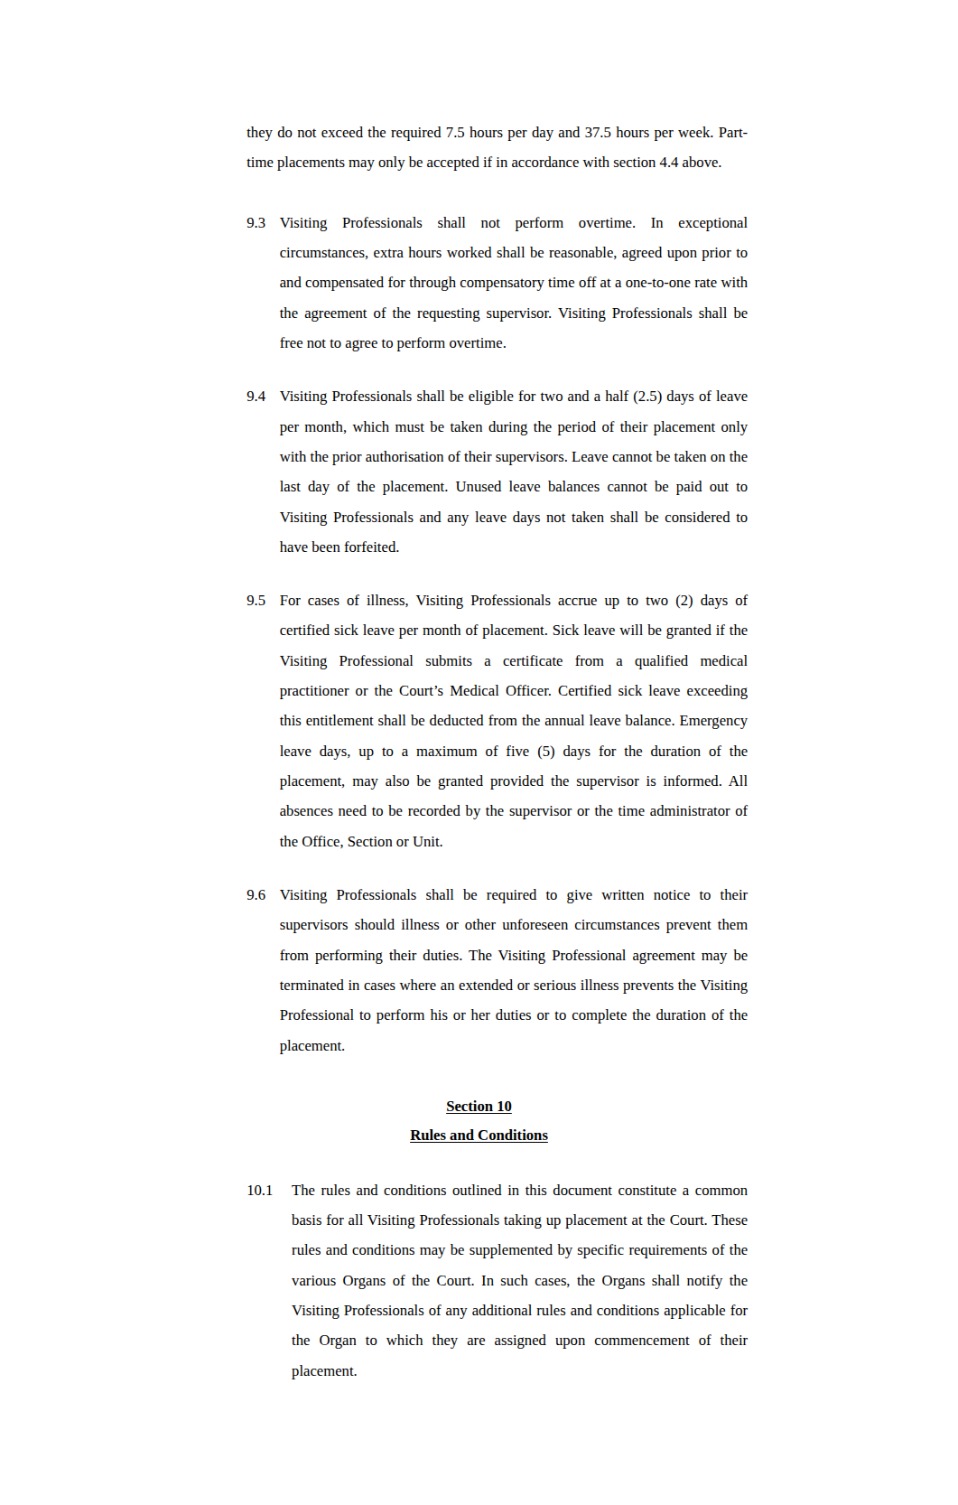they do not exceed the required 7.5 hours per day and 37.5 hours per week. Part-time placements may only be accepted if in accordance with section 4.4 above.
9.3 Visiting Professionals shall not perform overtime. In exceptional circumstances, extra hours worked shall be reasonable, agreed upon prior to and compensated for through compensatory time off at a one-to-one rate with the agreement of the requesting supervisor. Visiting Professionals shall be free not to agree to perform overtime.
9.4 Visiting Professionals shall be eligible for two and a half (2.5) days of leave per month, which must be taken during the period of their placement only with the prior authorisation of their supervisors. Leave cannot be taken on the last day of the placement. Unused leave balances cannot be paid out to Visiting Professionals and any leave days not taken shall be considered to have been forfeited.
9.5 For cases of illness, Visiting Professionals accrue up to two (2) days of certified sick leave per month of placement. Sick leave will be granted if the Visiting Professional submits a certificate from a qualified medical practitioner or the Court’s Medical Officer. Certified sick leave exceeding this entitlement shall be deducted from the annual leave balance. Emergency leave days, up to a maximum of five (5) days for the duration of the placement, may also be granted provided the supervisor is informed. All absences need to be recorded by the supervisor or the time administrator of the Office, Section or Unit.
9.6 Visiting Professionals shall be required to give written notice to their supervisors should illness or other unforeseen circumstances prevent them from performing their duties. The Visiting Professional agreement may be terminated in cases where an extended or serious illness prevents the Visiting Professional to perform his or her duties or to complete the duration of the placement.
Section 10 Rules and Conditions
10.1 The rules and conditions outlined in this document constitute a common basis for all Visiting Professionals taking up placement at the Court. These rules and conditions may be supplemented by specific requirements of the various Organs of the Court. In such cases, the Organs shall notify the Visiting Professionals of any additional rules and conditions applicable for the Organ to which they are assigned upon commencement of their placement.